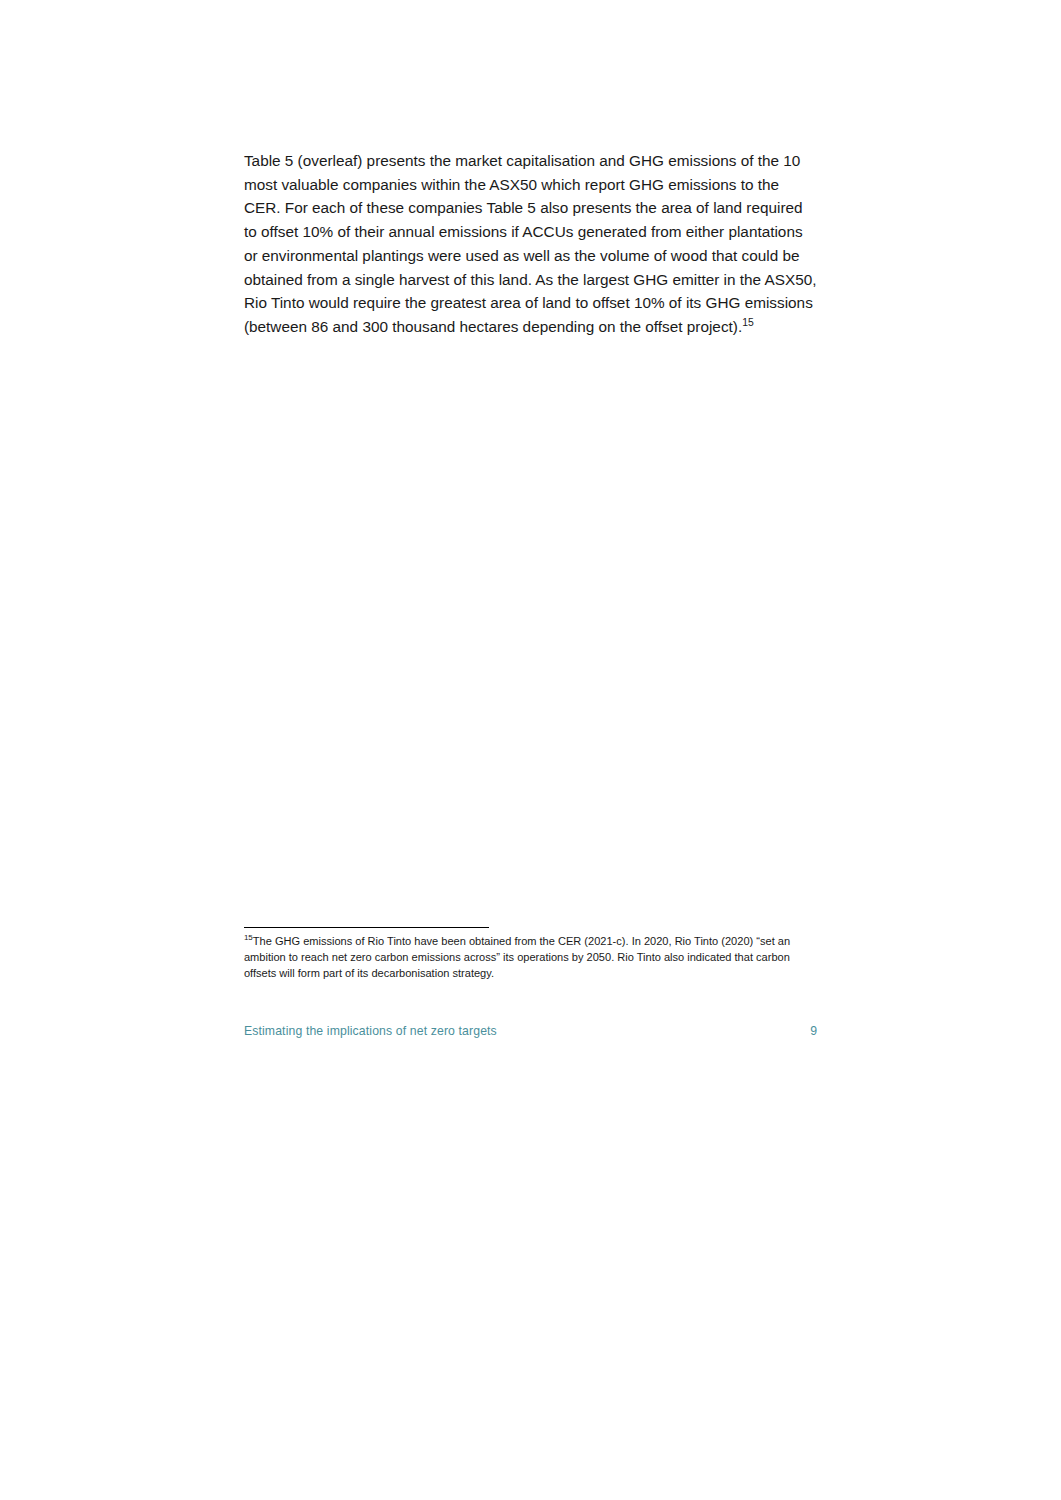Table 5 (overleaf) presents the market capitalisation and GHG emissions of the 10 most valuable companies within the ASX50 which report GHG emissions to the CER. For each of these companies Table 5 also presents the area of land required to offset 10% of their annual emissions if ACCUs generated from either plantations or environmental plantings were used as well as the volume of wood that could be obtained from a single harvest of this land. As the largest GHG emitter in the ASX50, Rio Tinto would require the greatest area of land to offset 10% of its GHG emissions (between 86 and 300 thousand hectares depending on the offset project).15
15The GHG emissions of Rio Tinto have been obtained from the CER (2021-c). In 2020, Rio Tinto (2020) “set an ambition to reach net zero carbon emissions across” its operations by 2050. Rio Tinto also indicated that carbon offsets will form part of its decarbonisation strategy.
Estimating the implications of net zero targets 9